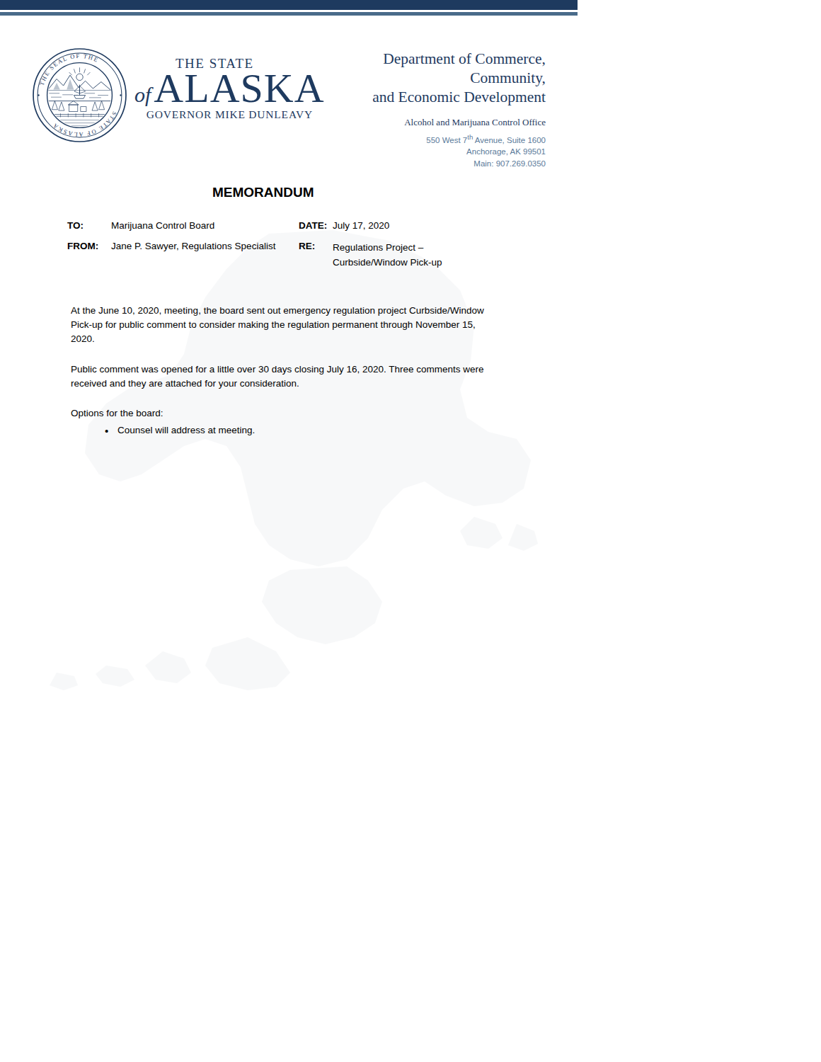THE SEAL OF THE STATE OF ALASKA
THE STATE
of ALASKA
GOVERNOR MIKE DUNLEAVY
Department of Commerce, Community,
and Economic Development
Alcohol and Marijuana Control Office
550 West 7th Avenue, Suite 1600
Anchorage, AK 99501
Main: 907.269.0350
MEMORANDUM
TO: Marijuana Control Board DATE: July 17, 2020
FROM: Jane P. Sawyer, Regulations Specialist RE: Regulations Project –
Curbside/Window Pick-up
At the June 10, 2020, meeting, the board sent out emergency regulation project Curbside/Window Pick-up for public comment to consider making the regulation permanent through November 15, 2020.
Public comment was opened for a little over 30 days closing July 16, 2020. Three comments were received and they are attached for your consideration.
Options for the board:
Counsel will address at meeting.